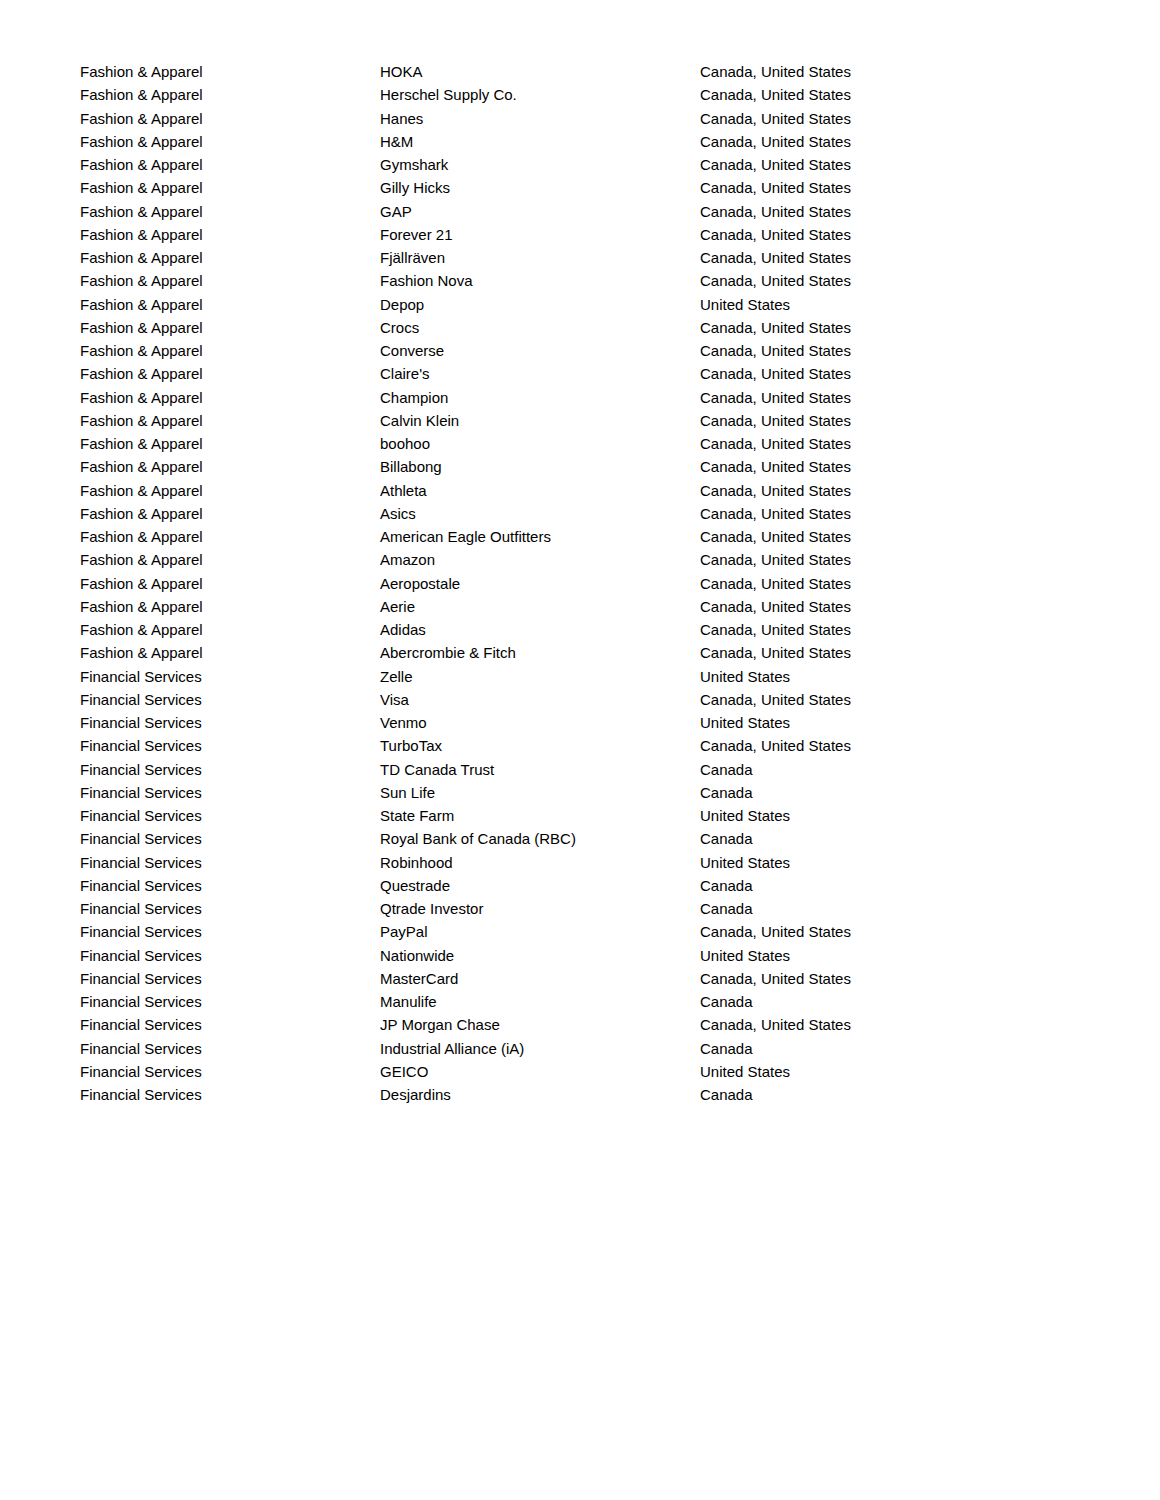| Fashion & Apparel | HOKA | Canada, United States |
| Fashion & Apparel | Herschel Supply Co. | Canada, United States |
| Fashion & Apparel | Hanes | Canada, United States |
| Fashion & Apparel | H&M | Canada, United States |
| Fashion & Apparel | Gymshark | Canada, United States |
| Fashion & Apparel | Gilly Hicks | Canada, United States |
| Fashion & Apparel | GAP | Canada, United States |
| Fashion & Apparel | Forever 21 | Canada, United States |
| Fashion & Apparel | Fjällräven | Canada, United States |
| Fashion & Apparel | Fashion Nova | Canada, United States |
| Fashion & Apparel | Depop | United States |
| Fashion & Apparel | Crocs | Canada, United States |
| Fashion & Apparel | Converse | Canada, United States |
| Fashion & Apparel | Claire's | Canada, United States |
| Fashion & Apparel | Champion | Canada, United States |
| Fashion & Apparel | Calvin Klein | Canada, United States |
| Fashion & Apparel | boohoo | Canada, United States |
| Fashion & Apparel | Billabong | Canada, United States |
| Fashion & Apparel | Athleta | Canada, United States |
| Fashion & Apparel | Asics | Canada, United States |
| Fashion & Apparel | American Eagle Outfitters | Canada, United States |
| Fashion & Apparel | Amazon | Canada, United States |
| Fashion & Apparel | Aeropostale | Canada, United States |
| Fashion & Apparel | Aerie | Canada, United States |
| Fashion & Apparel | Adidas | Canada, United States |
| Fashion & Apparel | Abercrombie & Fitch | Canada, United States |
| Financial Services | Zelle | United States |
| Financial Services | Visa | Canada, United States |
| Financial Services | Venmo | United States |
| Financial Services | TurboTax | Canada, United States |
| Financial Services | TD Canada Trust | Canada |
| Financial Services | Sun Life | Canada |
| Financial Services | State Farm | United States |
| Financial Services | Royal Bank of Canada (RBC) | Canada |
| Financial Services | Robinhood | United States |
| Financial Services | Questrade | Canada |
| Financial Services | Qtrade Investor | Canada |
| Financial Services | PayPal | Canada, United States |
| Financial Services | Nationwide | United States |
| Financial Services | MasterCard | Canada, United States |
| Financial Services | Manulife | Canada |
| Financial Services | JP Morgan Chase | Canada, United States |
| Financial Services | Industrial Alliance (iA) | Canada |
| Financial Services | GEICO | United States |
| Financial Services | Desjardins | Canada |